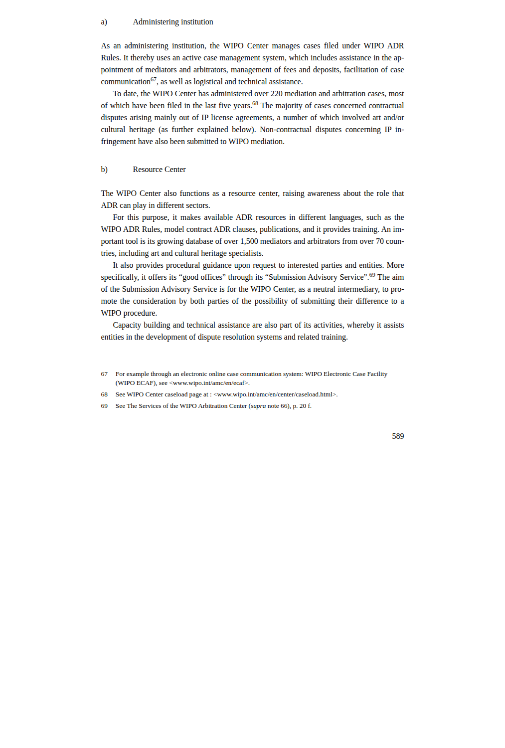a) Administering institution
As an administering institution, the WIPO Center manages cases filed under WIPO ADR Rules. It thereby uses an active case management system, which includes assistance in the appointment of mediators and arbitrators, management of fees and deposits, facilitation of case communication67, as well as logistical and technical assistance.
To date, the WIPO Center has administered over 220 mediation and arbitration cases, most of which have been filed in the last five years.68 The majority of cases concerned contractual disputes arising mainly out of IP license agreements, a number of which involved art and/or cultural heritage (as further explained below). Non-contractual disputes concerning IP infringement have also been submitted to WIPO mediation.
b) Resource Center
The WIPO Center also functions as a resource center, raising awareness about the role that ADR can play in different sectors.
For this purpose, it makes available ADR resources in different languages, such as the WIPO ADR Rules, model contract ADR clauses, publications, and it provides training. An important tool is its growing database of over 1,500 mediators and arbitrators from over 70 countries, including art and cultural heritage specialists.
It also provides procedural guidance upon request to interested parties and entities. More specifically, it offers its “good offices” through its “Submission Advisory Service”.69 The aim of the Submission Advisory Service is for the WIPO Center, as a neutral intermediary, to promote the consideration by both parties of the possibility of submitting their difference to a WIPO procedure.
Capacity building and technical assistance are also part of its activities, whereby it assists entities in the development of dispute resolution systems and related training.
67 For example through an electronic online case communication system: WIPO Electronic Case Facility (WIPO ECAF), see <www.wipo.int/amc/en/ecaf>.
68 See WIPO Center caseload page at : <www.wipo.int/amc/en/center/caseload.html>.
69 See The Services of the WIPO Arbitration Center (supra note 66), p. 20 f.
589